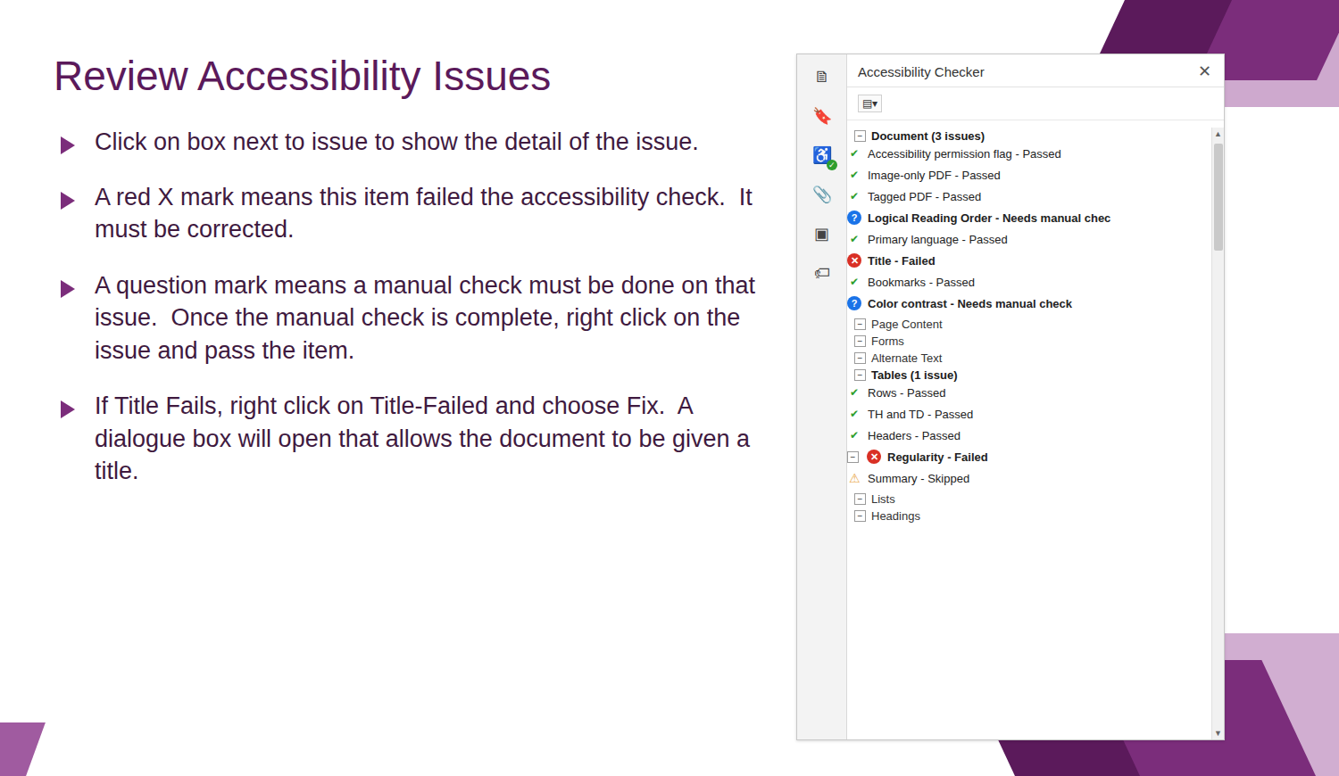Review Accessibility Issues
Click on box next to issue to show the detail of the issue.
A red X mark means this item failed the accessibility check. It must be corrected.
A question mark means a manual check must be done on that issue. Once the manual check is complete, right click on the issue and pass the item.
If Title Fails, right click on Title-Failed and choose Fix. A dialogue box will open that allows the document to be given a title.
🗎
🔖
♿✓
📎
▣
🏷
Accessibility Checker ✕
▤▾
− Document (3 issues)
✔Accessibility permission flag - Passed
✔Image-only PDF - Passed
✔Tagged PDF - Passed
?Logical Reading Order - Needs manual chec
✔Primary language - Passed
✕Title - Failed
✔Bookmarks - Passed
?Color contrast - Needs manual check
− Page Content
− Forms
− Alternate Text
− Tables (1 issue)
✔Rows - Passed
✔TH and TD - Passed
✔Headers - Passed
−✕Regularity - Failed
⚠Summary - Skipped
− Lists
− Headings
▲
▼